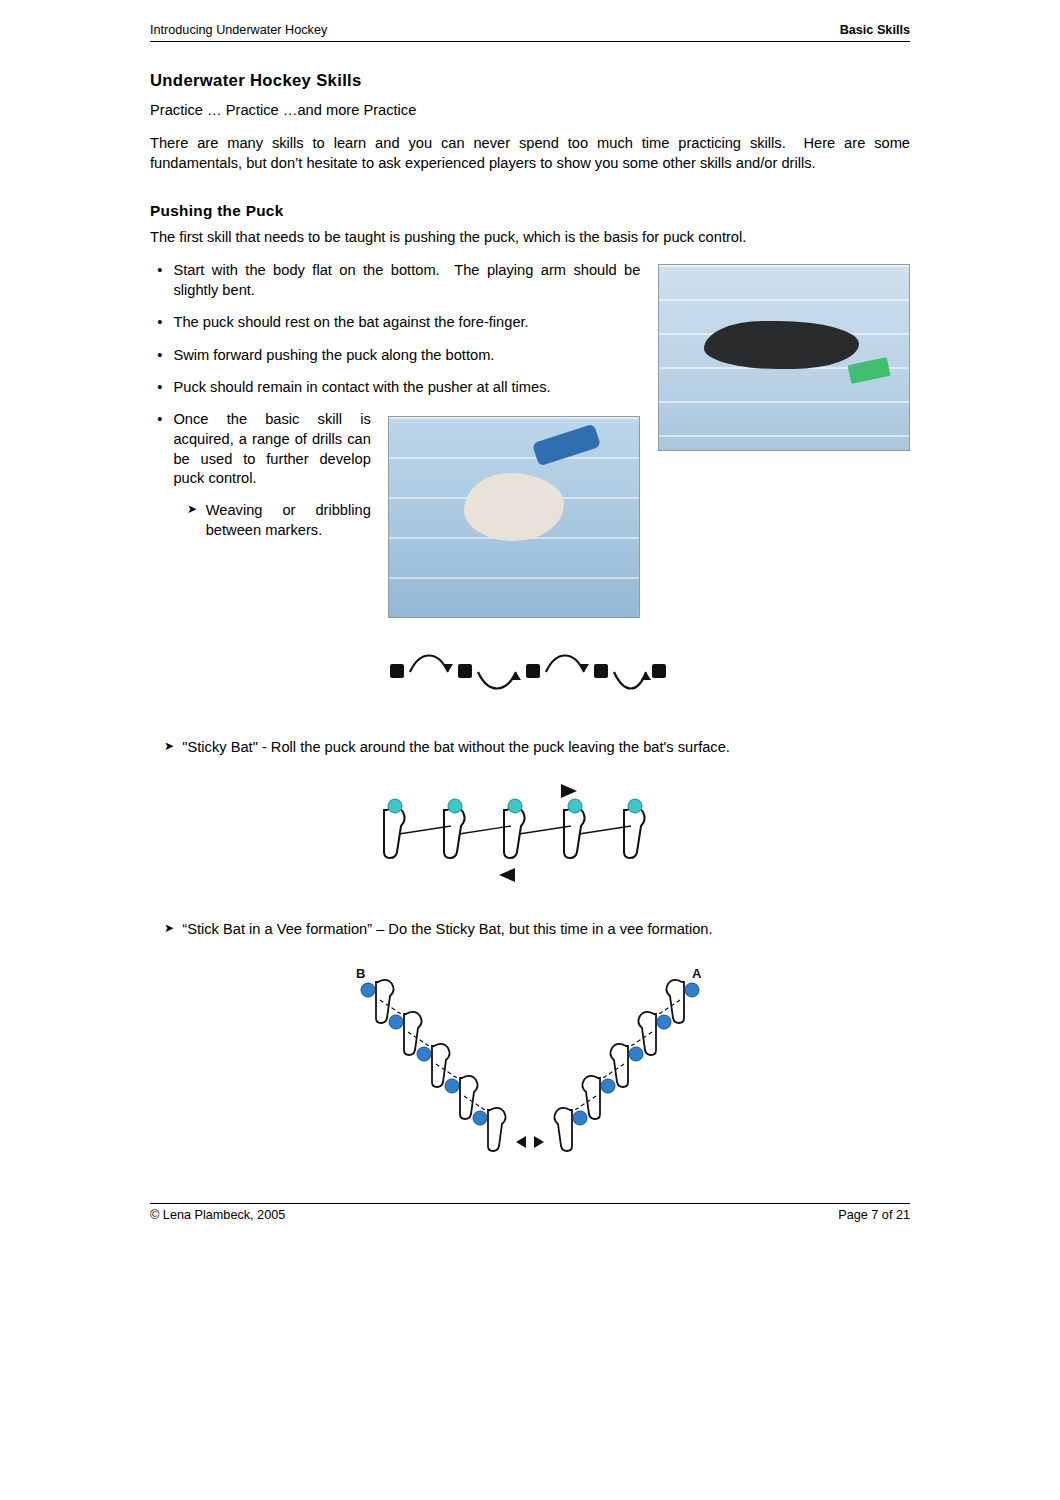Introducing Underwater Hockey
Basic Skills
Underwater Hockey Skills
Practice … Practice …and more Practice
There are many skills to learn and you can never spend too much time practicing skills. Here are some fundamentals, but don’t hesitate to ask experienced players to show you some other skills and/or drills.
Pushing the Puck
The first skill that needs to be taught is pushing the puck, which is the basis for puck control.
Start with the body flat on the bottom. The playing arm should be slightly bent.
The puck should rest on the bat against the fore-finger.
Swim forward pushing the puck along the bottom.
Puck should remain in contact with the pusher at all times.
Once the basic skill is acquired, a range of drills can be used to further develop puck control.
Weaving or dribbling between markers.
"Sticky Bat" - Roll the puck around the bat without the puck leaving the bat's surface.
“Stick Bat in a Vee formation” – Do the Sticky Bat, but this time in a vee formation.
B A
© Lena Plambeck, 2005
Page 7 of 21